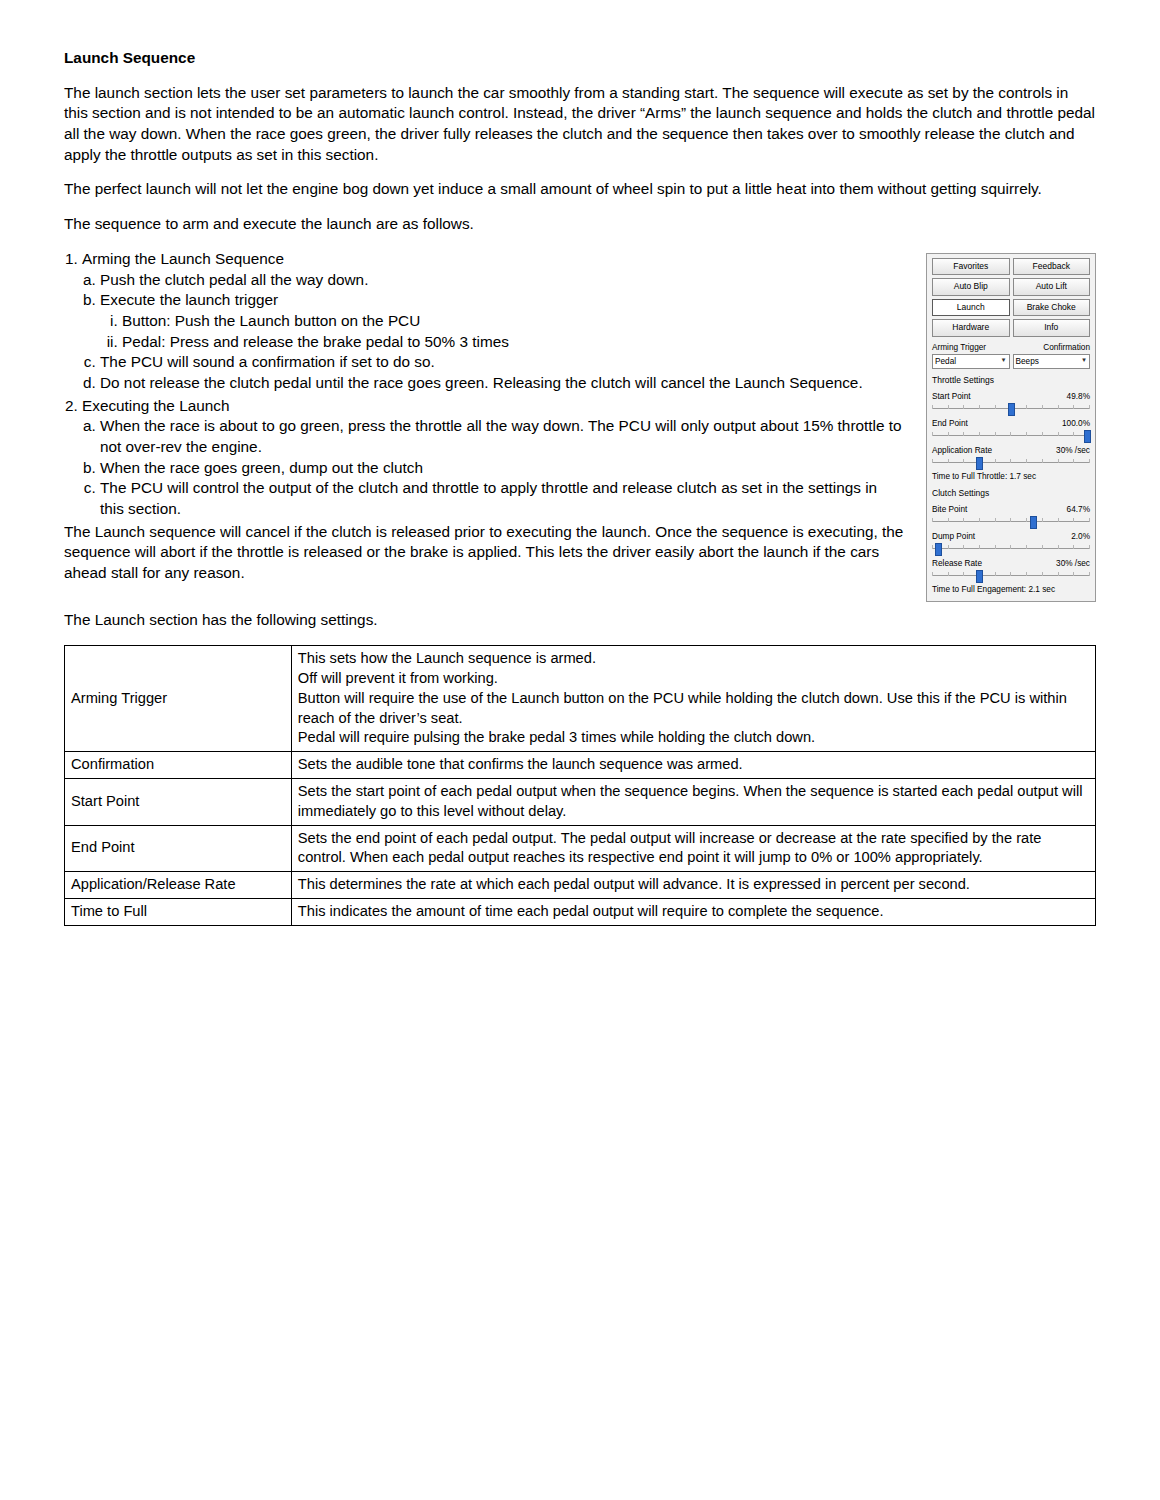Launch Sequence
The launch section lets the user set parameters to launch the car smoothly from a standing start. The sequence will execute as set by the controls in this section and is not intended to be an automatic launch control. Instead, the driver “Arms” the launch sequence and holds the clutch and throttle pedal all the way down. When the race goes green, the driver fully releases the clutch and the sequence then takes over to smoothly release the clutch and apply the throttle outputs as set in this section.
The perfect launch will not let the engine bog down yet induce a small amount of wheel spin to put a little heat into them without getting squirrely.
The sequence to arm and execute the launch are as follows.
Favorites
Feedback
Auto Blip
Auto Lift
Launch
Brake Choke
Hardware
Info
Arming Trigger Confirmation
Pedal
Beeps
Throttle Settings
Start Point 49.8%
End Point 100.0%
Application Rate 30% /sec
Time to Full Throttle: 1.7 sec
Clutch Settings
Bite Point 64.7%
Dump Point 2.0%
Release Rate 30% /sec
Time to Full Engagement: 2.1 sec
Arming the Launch Sequence
Push the clutch pedal all the way down.
Execute the launch trigger
Button: Push the Launch button on the PCU
Pedal: Press and release the brake pedal to 50% 3 times
The PCU will sound a confirmation if set to do so.
Do not release the clutch pedal until the race goes green. Releasing the clutch will cancel the Launch Sequence.
Executing the Launch
When the race is about to go green, press the throttle all the way down. The PCU will only output about 15% throttle to not over-rev the engine.
When the race goes green, dump out the clutch
The PCU will control the output of the clutch and throttle to apply throttle and release clutch as set in the settings in this section.
The Launch sequence will cancel if the clutch is released prior to executing the launch. Once the sequence is executing, the sequence will abort if the throttle is released or the brake is applied. This lets the driver easily abort the launch if the cars ahead stall for any reason.
The Launch section has the following settings.
| Arming Trigger | This sets how the Launch sequence is armed. Off will prevent it from working. Button will require the use of the Launch button on the PCU while holding the clutch down. Use this if the PCU is within reach of the driver’s seat. Pedal will require pulsing the brake pedal 3 times while holding the clutch down. |
| Confirmation | Sets the audible tone that confirms the launch sequence was armed. |
| Start Point | Sets the start point of each pedal output when the sequence begins. When the sequence is started each pedal output will immediately go to this level without delay. |
| End Point | Sets the end point of each pedal output. The pedal output will increase or decrease at the rate specified by the rate control. When each pedal output reaches its respective end point it will jump to 0% or 100% appropriately. |
| Application/Release Rate | This determines the rate at which each pedal output will advance. It is expressed in percent per second. |
| Time to Full | This indicates the amount of time each pedal output will require to complete the sequence. |